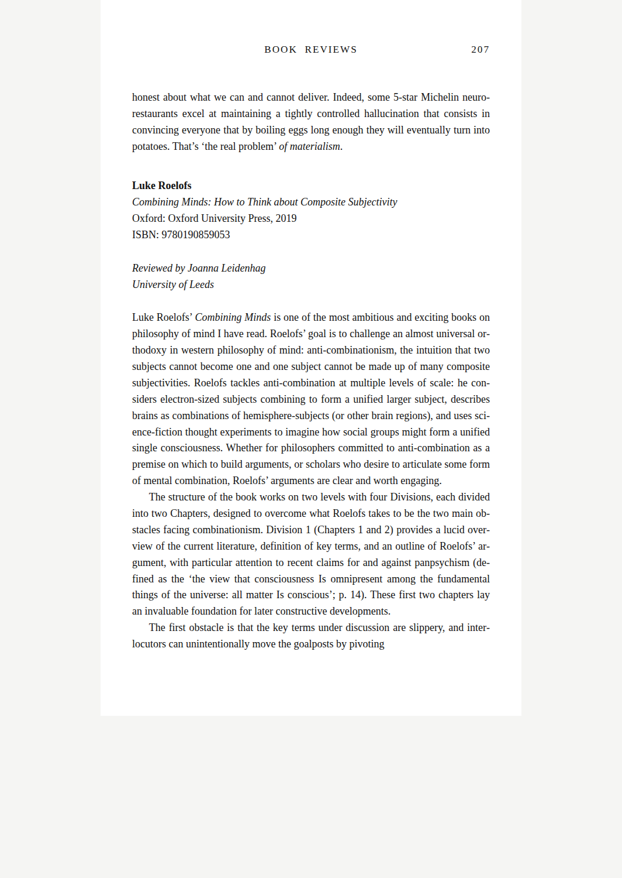Book Reviews 207
honest about what we can and cannot deliver. Indeed, some 5-star Michelin neuro-restaurants excel at maintaining a tightly controlled hallucination that consists in convincing everyone that by boiling eggs long enough they will eventually turn into potatoes. That’s ‘the real problem’ of materialism.
Luke Roelofs
Combining Minds: How to Think about Composite Subjectivity
Oxford: Oxford University Press, 2019
ISBN: 9780190859053
Reviewed by Joanna Leidenhag
University of Leeds
Luke Roelofs’ Combining Minds is one of the most ambitious and exciting books on philosophy of mind I have read. Roelofs’ goal is to challenge an almost universal orthodoxy in western philosophy of mind: anti-combinationism, the intuition that two subjects cannot become one and one subject cannot be made up of many composite subjectivities. Roelofs tackles anti-combination at multiple levels of scale: he considers electron-sized subjects combining to form a unified larger subject, describes brains as combinations of hemisphere-subjects (or other brain regions), and uses science-fiction thought experiments to imagine how social groups might form a unified single consciousness. Whether for philosophers committed to anti-combination as a premise on which to build arguments, or scholars who desire to articulate some form of mental combination, Roelofs’ arguments are clear and worth engaging.
The structure of the book works on two levels with four Divisions, each divided into two Chapters, designed to overcome what Roelofs takes to be the two main obstacles facing combinationism. Division 1 (Chapters 1 and 2) provides a lucid overview of the current literature, definition of key terms, and an outline of Roelofs’ argument, with particular attention to recent claims for and against panpsychism (defined as the ‘the view that consciousness Is omnipresent among the fundamental things of the universe: all matter Is conscious’; p. 14). These first two chapters lay an invaluable foundation for later constructive developments.
The first obstacle is that the key terms under discussion are slippery, and interlocutors can unintentionally move the goalposts by pivoting